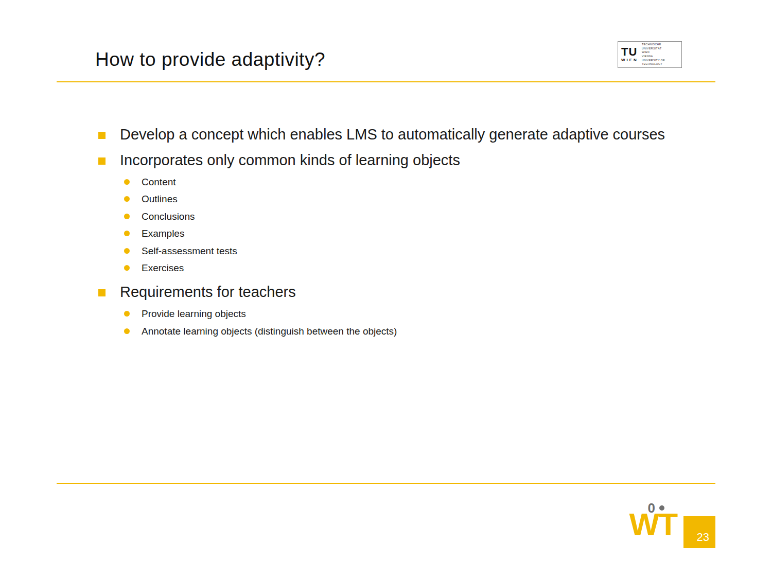How to provide adaptivity?
TUWIEN
Technische
Universität
Wien
Vienna
University of
Technology
Develop a concept which enables LMS to automatically generate adaptive courses
Incorporates only common kinds of learning objects
Content
Outlines
Conclusions
Examples
Self-assessment tests
Exercises
Requirements for teachers
Provide learning objects
Annotate learning objects (distinguish between the objects)
W0 T
23